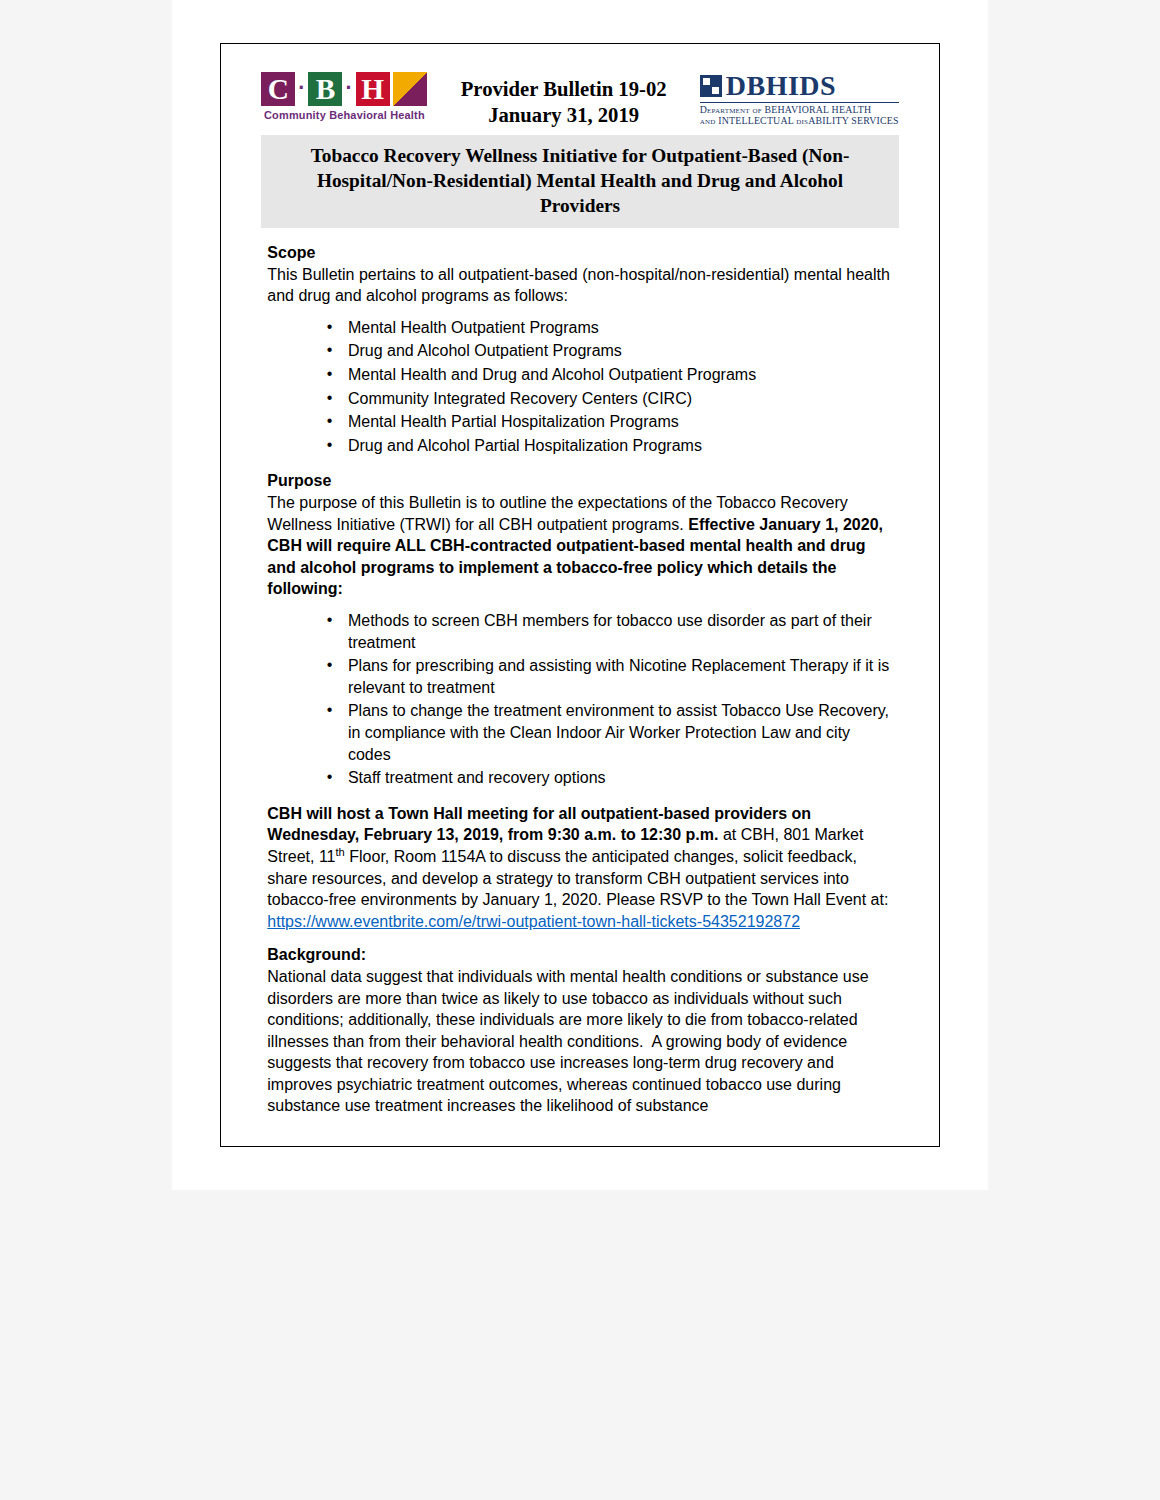C·B·H
Community Behavioral Health
Provider Bulletin 19-02
January 31, 2019
DBHIDS
Department of BEHAVIORAL HEALTH
and INTELLECTUAL dis ABILITY SERVICES
Tobacco Recovery Wellness Initiative for Outpatient-Based (Non-Hospital/Non-Residential) Mental Health and Drug and Alcohol Providers
Scope
This Bulletin pertains to all outpatient-based (non-hospital/non-residential) mental health and drug and alcohol programs as follows:
Mental Health Outpatient Programs
Drug and Alcohol Outpatient Programs
Mental Health and Drug and Alcohol Outpatient Programs
Community Integrated Recovery Centers (CIRC)
Mental Health Partial Hospitalization Programs
Drug and Alcohol Partial Hospitalization Programs
Purpose
The purpose of this Bulletin is to outline the expectations of the Tobacco Recovery Wellness Initiative (TRWI) for all CBH outpatient programs. Effective January 1, 2020, CBH will require ALL CBH-contracted outpatient-based mental health and drug and alcohol programs to implement a tobacco-free policy which details the following:
Methods to screen CBH members for tobacco use disorder as part of their treatment
Plans for prescribing and assisting with Nicotine Replacement Therapy if it is relevant to treatment
Plans to change the treatment environment to assist Tobacco Use Recovery, in compliance with the Clean Indoor Air Worker Protection Law and city codes
Staff treatment and recovery options
CBH will host a Town Hall meeting for all outpatient-based providers on Wednesday, February 13, 2019, from 9:30 a.m. to 12:30 p.m. at CBH, 801 Market Street, 11th Floor, Room 1154A to discuss the anticipated changes, solicit feedback, share resources, and develop a strategy to transform CBH outpatient services into tobacco-free environments by January 1, 2020. Please RSVP to the Town Hall Event at: https://www.eventbrite.com/e/trwi-outpatient-town-hall-tickets-54352192872
Background:
National data suggest that individuals with mental health conditions or substance use disorders are more than twice as likely to use tobacco as individuals without such conditions; additionally, these individuals are more likely to die from tobacco-related illnesses than from their behavioral health conditions. A growing body of evidence suggests that recovery from tobacco use increases long-term drug recovery and improves psychiatric treatment outcomes, whereas continued tobacco use during substance use treatment increases the likelihood of substance